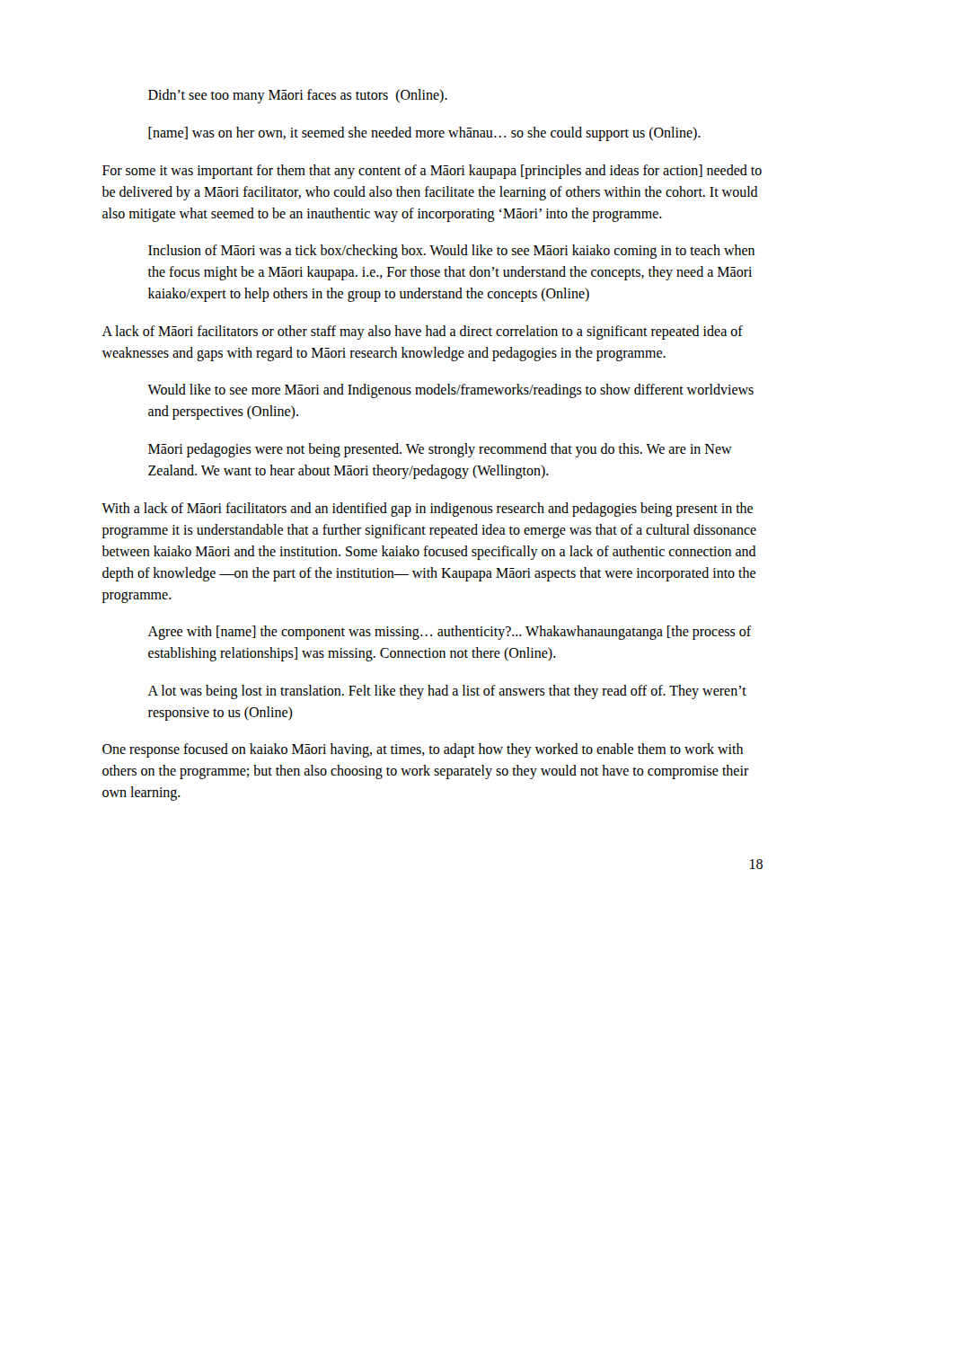Didn’t see too many Māori faces as tutors (Online).
[name] was on her own, it seemed she needed more whānau… so she could support us (Online).
For some it was important for them that any content of a Māori kaupapa [principles and ideas for action] needed to be delivered by a Māori facilitator, who could also then facilitate the learning of others within the cohort. It would also mitigate what seemed to be an inauthentic way of incorporating ‘Māori’ into the programme.
Inclusion of Māori was a tick box/checking box. Would like to see Māori kaiako coming in to teach when the focus might be a Māori kaupapa. i.e., For those that don’t understand the concepts, they need a Māori kaiako/expert to help others in the group to understand the concepts (Online)
A lack of Māori facilitators or other staff may also have had a direct correlation to a significant repeated idea of weaknesses and gaps with regard to Māori research knowledge and pedagogies in the programme.
Would like to see more Māori and Indigenous models/frameworks/readings to show different worldviews and perspectives (Online).
Māori pedagogies were not being presented. We strongly recommend that you do this. We are in New Zealand. We want to hear about Māori theory/pedagogy (Wellington).
With a lack of Māori facilitators and an identified gap in indigenous research and pedagogies being present in the programme it is understandable that a further significant repeated idea to emerge was that of a cultural dissonance between kaiako Māori and the institution. Some kaiako focused specifically on a lack of authentic connection and depth of knowledge —on the part of the institution— with Kaupapa Māori aspects that were incorporated into the programme.
Agree with [name] the component was missing… authenticity?... Whakawhanaungatanga [the process of establishing relationships] was missing. Connection not there (Online).
A lot was being lost in translation. Felt like they had a list of answers that they read off of. They weren’t responsive to us (Online)
One response focused on kaiako Māori having, at times, to adapt how they worked to enable them to work with others on the programme; but then also choosing to work separately so they would not have to compromise their own learning.
18